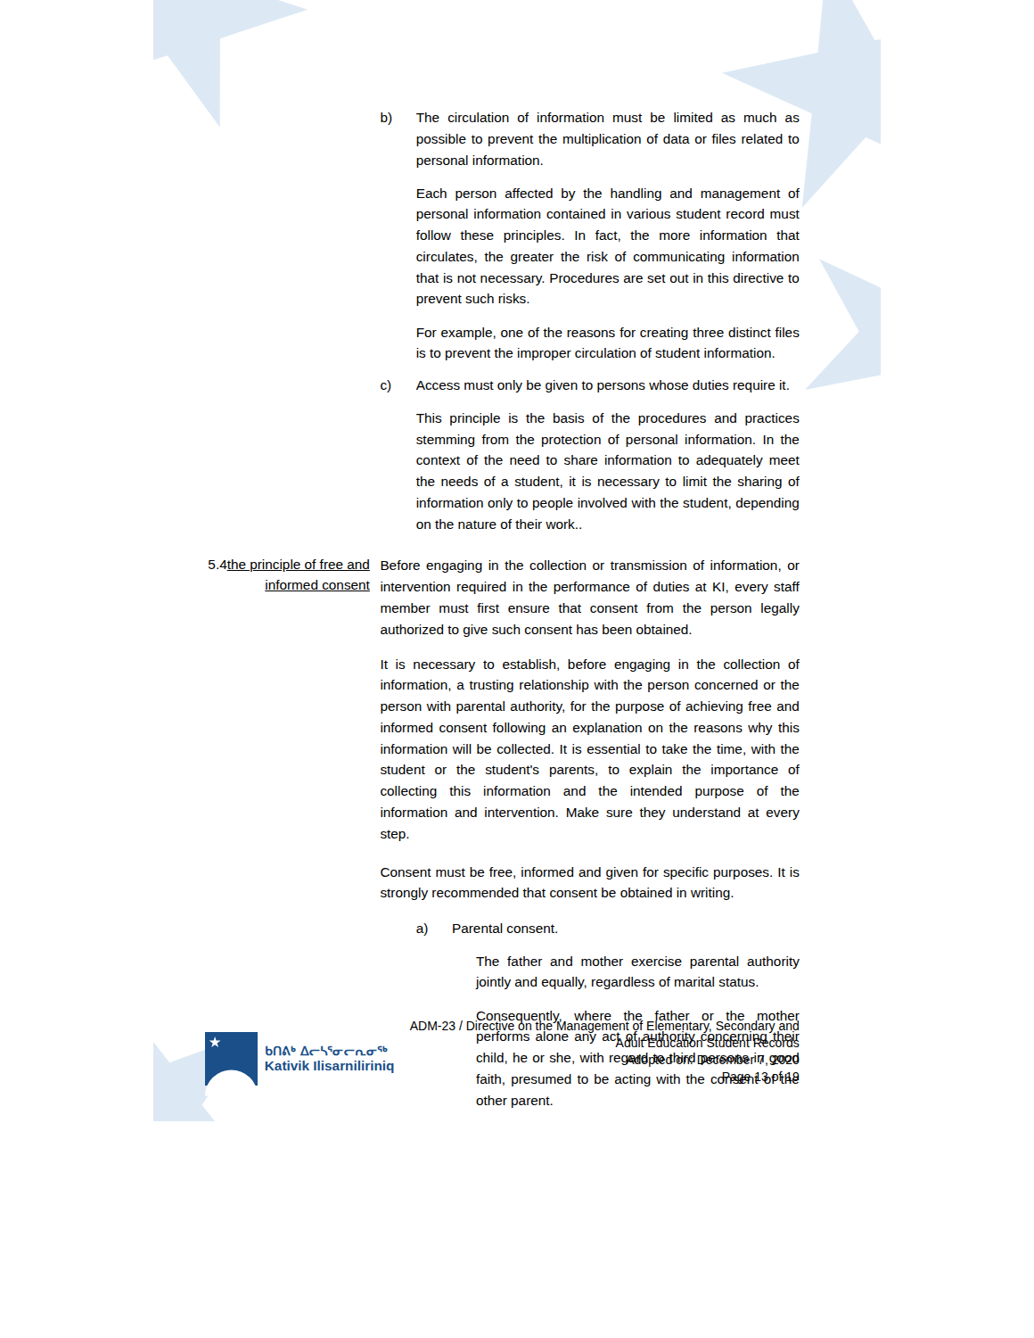b)
The circulation of information must be limited as much as possible to prevent the multiplication of data or files related to personal information.
Each person affected by the handling and management of personal information contained in various student record must follow these principles. In fact, the more information that circulates, the greater the risk of communicating information that is not necessary. Procedures are set out in this directive to prevent such risks.
For example, one of the reasons for creating three distinct files is to prevent the improper circulation of student information.
c)
Access must only be given to persons whose duties require it.
This principle is the basis of the procedures and practices stemming from the protection of personal information. In the context of the need to share information to adequately meet the needs of a student, it is necessary to limit the sharing of information only to people involved with the student, depending on the nature of their work..
5.4 the principle of free and informed consent
Before engaging in the collection or transmission of information, or intervention required in the performance of duties at KI, every staff member must first ensure that consent from the person legally authorized to give such consent has been obtained.
It is necessary to establish, before engaging in the collection of information, a trusting relationship with the person concerned or the person with parental authority, for the purpose of achieving free and informed consent following an explanation on the reasons why this information will be collected. It is essential to take the time, with the student or the student's parents, to explain the importance of collecting this information and the intended purpose of the information and intervention. Make sure they understand at every step.
Consent must be free, informed and given for specific purposes. It is strongly recommended that consent be obtained in writing.
a)
Parental consent.
The father and mother exercise parental authority jointly and equally, regardless of marital status.
Consequently, where the father or the mother performs alone any act of authority concerning their child, he or she, with regard to third persons in good faith, presumed to be acting with the consent of the other parent.
ᑲᑎᕕᒃ ᐃᓕᓴᕐᓂᓕᕆᓂᖅ
Kativik Ilisarniliriniq
ADM-23 / Directive on the Management of Elementary, Secondary and
Adult Education Student Records
Adopted on: December 7, 2020
Page 13 of 19